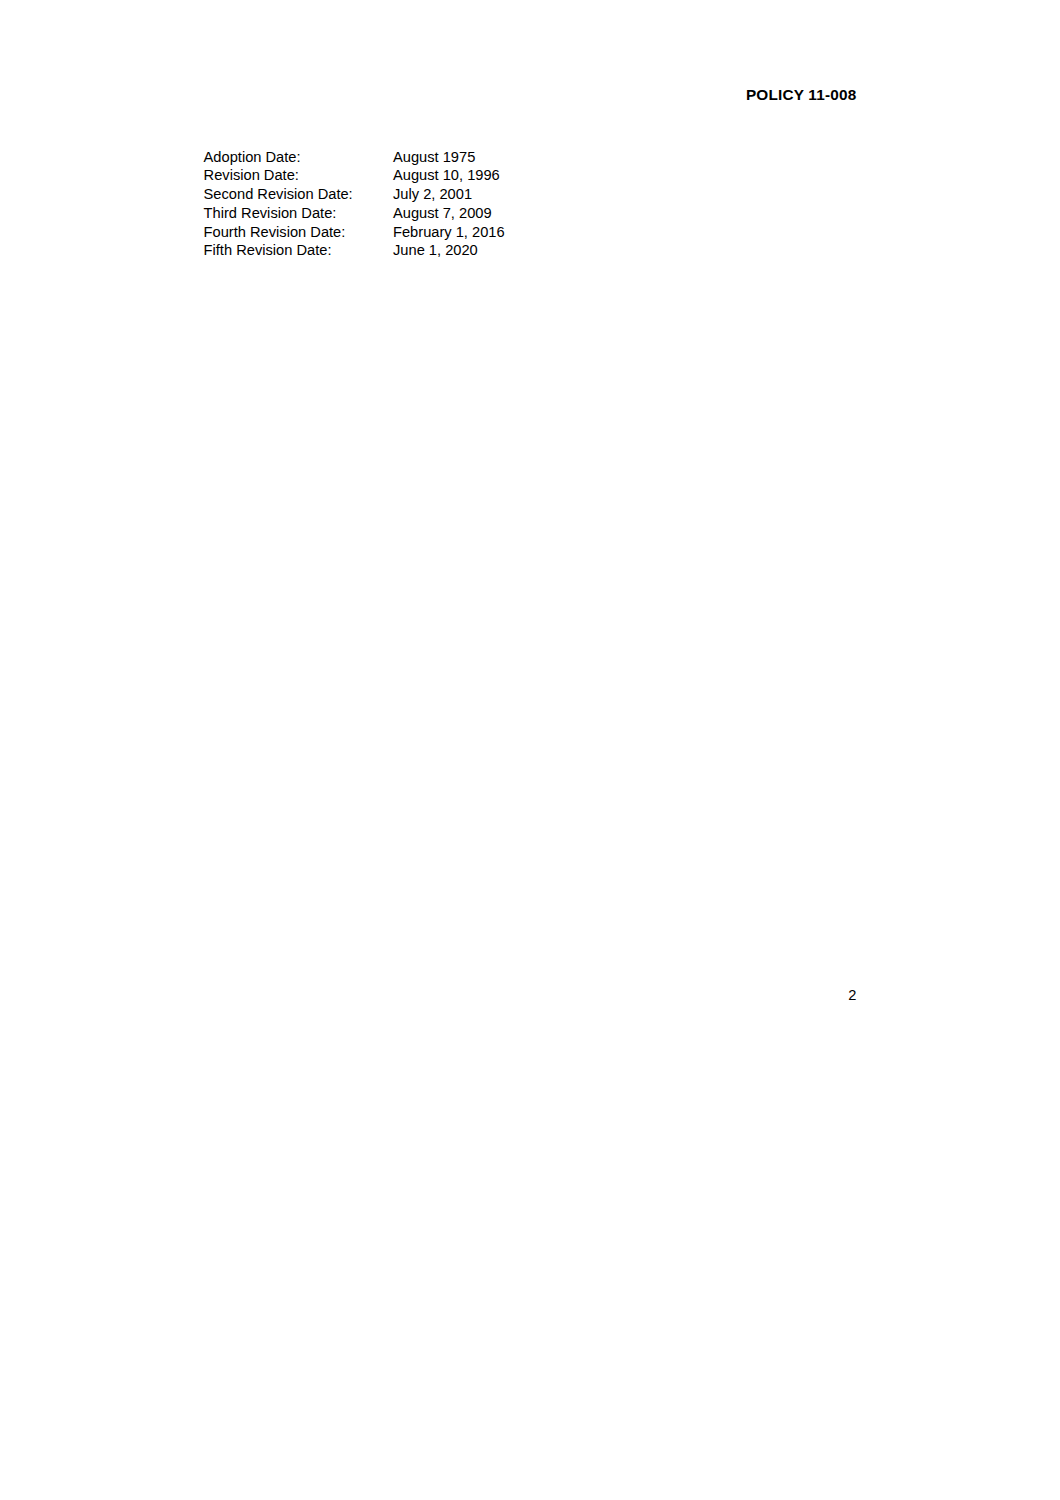POLICY 11-008
| Adoption Date: | August 1975 |
| Revision Date: | August 10, 1996 |
| Second Revision Date: | July 2, 2001 |
| Third Revision Date: | August 7, 2009 |
| Fourth Revision Date: | February 1, 2016 |
| Fifth Revision Date: | June 1, 2020 |
2